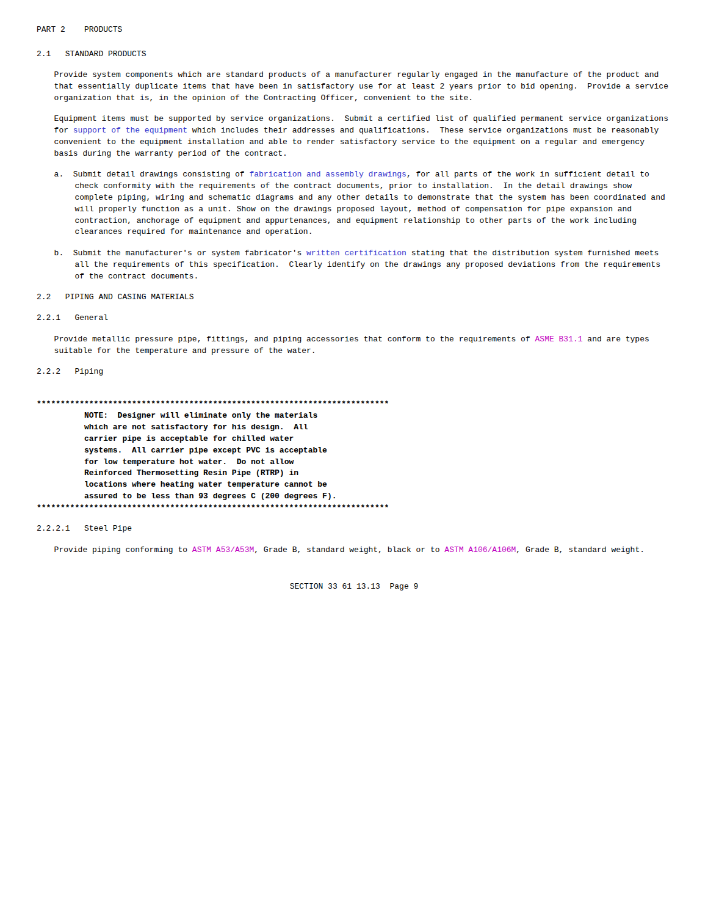PART 2 PRODUCTS
2.1 STANDARD PRODUCTS
Provide system components which are standard products of a manufacturer regularly engaged in the manufacture of the product and that essentially duplicate items that have been in satisfactory use for at least 2 years prior to bid opening. Provide a service organization that is, in the opinion of the Contracting Officer, convenient to the site.
Equipment items must be supported by service organizations. Submit a certified list of qualified permanent service organizations for support of the equipment which includes their addresses and qualifications. These service organizations must be reasonably convenient to the equipment installation and able to render satisfactory service to the equipment on a regular and emergency basis during the warranty period of the contract.
a. Submit detail drawings consisting of fabrication and assembly drawings, for all parts of the work in sufficient detail to check conformity with the requirements of the contract documents, prior to installation. In the detail drawings show complete piping, wiring and schematic diagrams and any other details to demonstrate that the system has been coordinated and will properly function as a unit. Show on the drawings proposed layout, method of compensation for pipe expansion and contraction, anchorage of equipment and appurtenances, and equipment relationship to other parts of the work including clearances required for maintenance and operation.
b. Submit the manufacturer's or system fabricator's written certification stating that the distribution system furnished meets all the requirements of this specification. Clearly identify on the drawings any proposed deviations from the requirements of the contract documents.
2.2 PIPING AND CASING MATERIALS
2.2.1 General
Provide metallic pressure pipe, fittings, and piping accessories that conform to the requirements of ASME B31.1 and are types suitable for the temperature and pressure of the water.
2.2.2 Piping
************************************************************************** NOTE: Designer will eliminate only the materials which are not satisfactory for his design. All carrier pipe is acceptable for chilled water systems. All carrier pipe except PVC is acceptable for low temperature hot water. Do not allow Reinforced Thermosetting Resin Pipe (RTRP) in locations where heating water temperature cannot be assured to be less than 93 degrees C (200 degrees F). **************************************************************************
2.2.2.1 Steel Pipe
Provide piping conforming to ASTM A53/A53M, Grade B, standard weight, black or to ASTM A106/A106M, Grade B, standard weight.
SECTION 33 61 13.13 Page 9